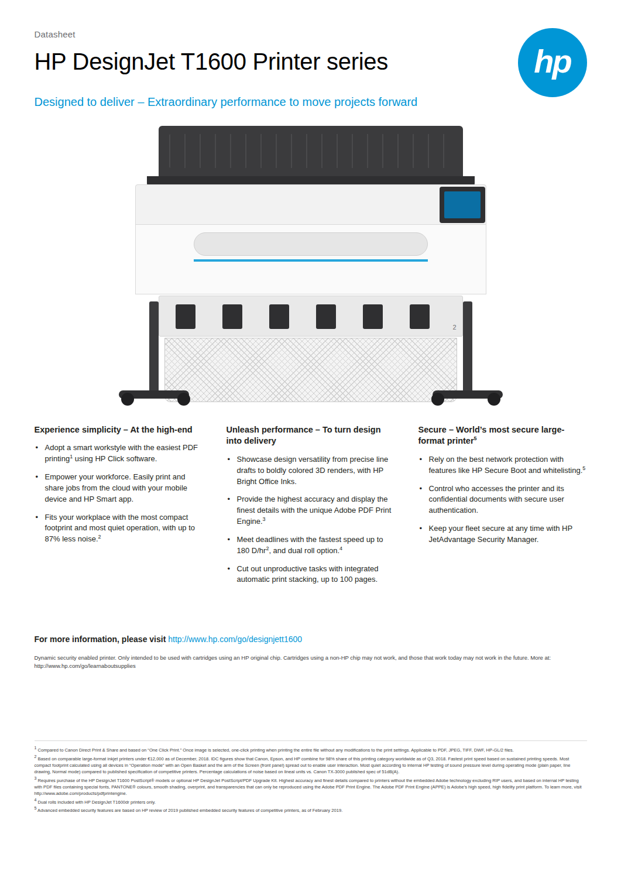Datasheet
HP DesignJet T1600 Printer series
Designed to deliver – Extraordinary performance to move projects forward
hp
2
Experience simplicity – At the high-end
Adopt a smart workstyle with the easiest PDF printing1 using HP Click software.
Empower your workforce. Easily print and share jobs from the cloud with your mobile device and HP Smart app.
Fits your workplace with the most compact footprint and most quiet operation, with up to 87% less noise.2
Unleash performance – To turn design into delivery
Showcase design versatility from precise line drafts to boldly colored 3D renders, with HP Bright Office Inks.
Provide the highest accuracy and display the finest details with the unique Adobe PDF Print Engine.3
Meet deadlines with the fastest speed up to 180 D/hr2, and dual roll option.4
Cut out unproductive tasks with integrated automatic print stacking, up to 100 pages.
Secure – World’s most secure large-format printer5
Rely on the best network protection with features like HP Secure Boot and whitelisting.5
Control who accesses the printer and its confidential documents with secure user authentication.
Keep your fleet secure at any time with HP JetAdvantage Security Manager.
For more information, please visit http://www.hp.com/go/designjett1600
Dynamic security enabled printer. Only intended to be used with cartridges using an HP original chip. Cartridges using a non-HP chip may not work, and those that work today may not work in the future. More at: http://www.hp.com/go/learnaboutsupplies
1 Compared to Canon Direct Print & Share and based on “One Click Print.” Once image is selected, one-click printing when printing the entire file without any modifications to the print settings. Applicable to PDF, JPEG, TIFF, DWF, HP-GL/2 files.
2 Based on comparable large-format inkjet printers under €12,000 as of December, 2018. IDC figures show that Canon, Epson, and HP combine for 98% share of this printing category worldwide as of Q3, 2018. Fastest print speed based on sustained printing speeds. Most compact footprint calculated using all devices in “Operation mode” with an Open Basket and the arm of the Screen (front panel) spread out to enable user interaction. Most quiet according to internal HP testing of sound pressure level during operating mode (plain paper, line drawing, Normal mode) compared to published specification of competitive printers. Percentage calculations of noise based on lineal units vs. Canon TX-3000 published spec of 51dB(A).
3 Requires purchase of the HP DesignJet T1600 PostScript® models or optional HP DesignJet PostScript/PDF Upgrade Kit. Highest accuracy and finest details compared to printers without the embedded Adobe technology excluding RIP users, and based on internal HP testing with PDF files containing special fonts, PANTONE® colours, smooth shading, overprint, and transparencies that can only be reproduced using the Adobe PDF Print Engine. The Adobe PDF Print Engine (APPE) is Adobe’s high speed, high fidelity print platform. To learn more, visit http://www.adobe.com/products/pdfprintengine.
4 Dual rolls included with HP DesignJet T1600dr printers only.
5 Advanced embedded security features are based on HP review of 2019 published embedded security features of competitive printers, as of February 2019.